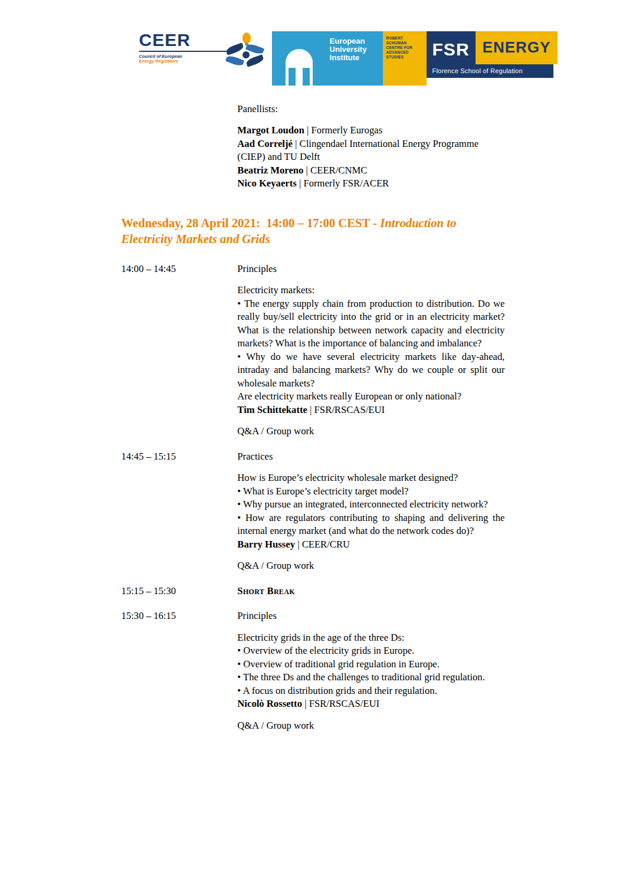CEER
Council of European
Energy Regulators
European
University
Institute
Robert
Schuman
Centre for
Advanced
Studies
FSR
ENERGY
Florence School of Regulation
Panellists:
Margot Loudon | Formerly Eurogas
Aad Correljé | Clingendael International Energy Programme (CIEP) and TU Delft
Beatriz Moreno | CEER/CNMC
Nico Keyaerts | Formerly FSR/ACER
Wednesday, 28 April 2021: 14:00 – 17:00 CEST - Introduction to Electricity Markets and Grids
14:00 – 14:45
Principles
Electricity markets:
• The energy supply chain from production to distribution. Do we really buy/sell electricity into the grid or in an electricity market? What is the relationship between network capacity and electricity markets? What is the importance of balancing and imbalance?
• Why do we have several electricity markets like day-ahead, intraday and balancing markets? Why do we couple or split our wholesale markets?
Are electricity markets really European or only national?
Tim Schittekatte | FSR/RSCAS/EUI
Q&A / Group work
14:45 – 15:15
Practices
How is Europe’s electricity wholesale market designed?
• What is Europe’s electricity target model?
• Why pursue an integrated, interconnected electricity network?
• How are regulators contributing to shaping and delivering the internal energy market (and what do the network codes do)?
Barry Hussey | CEER/CRU
Q&A / Group work
15:15 – 15:30
Short Break
15:30 – 16:15
Principles
Electricity grids in the age of the three Ds:
• Overview of the electricity grids in Europe.
• Overview of traditional grid regulation in Europe.
• The three Ds and the challenges to traditional grid regulation.
• A focus on distribution grids and their regulation.
Nicolò Rossetto | FSR/RSCAS/EUI
Q&A / Group work